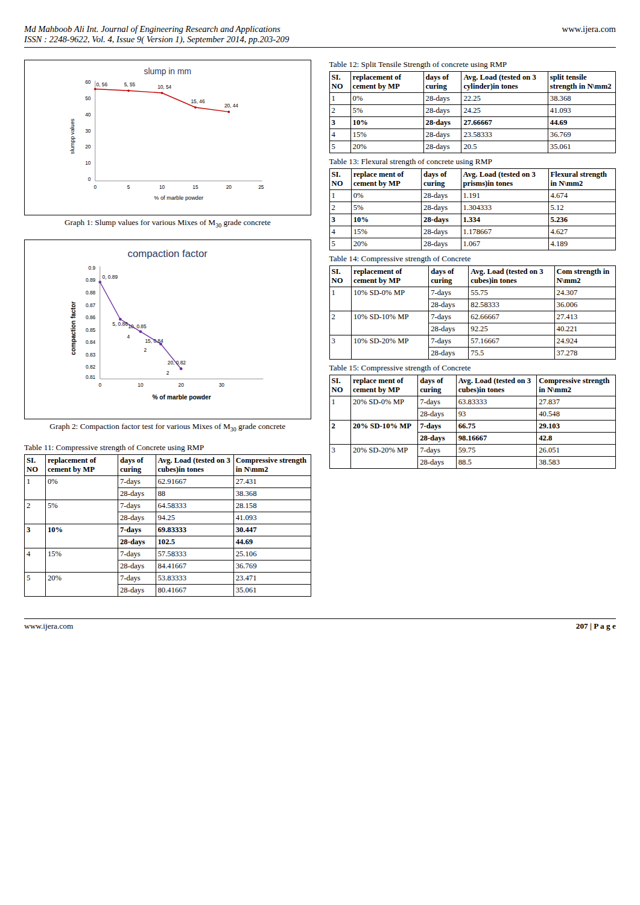Md Mahboob Ali Int. Journal of Engineering Research and Applications
ISSN : 2248-9622, Vol. 4, Issue 9( Version 1), September 2014, pp.203-209
www.ijera.com
slump in mm 60 50 40 30 20 10 0 0 5 10 15 20 25 0, 56 5, 55 10, 54 15, 46 20, 44 % of marble powder slumpp values
Graph 1: Slump values for various Mixes of M30 grade concrete
compaction factor 0.9 0.89 0.88 0.87 0.86 0.85 0.84 0.83 0.82 0.81 0 10 20 30 0, 0.89 5, 0.86 10, 0.85 4 15, 0.84 2 20, 0.82 2 % of marble powder compaction factor
Graph 2: Compaction factor test for various Mixes of M30 grade concrete
Table 11: Compressive strength of Concrete using RMP
| SI. NO | replacement of cement by MP | days of curing | Avg. Load (tested on 3 cubes)in tones | Compressive strength in N\mm2 |
| --- | --- | --- | --- | --- |
| 1 | 0% | 7-days | 62.91667 | 27.431 |
| 28-days | 88 | 38.368 |
| 2 | 5% | 7-days | 64.58333 | 28.158 |
| 28-days | 94.25 | 41.093 |
| 3 | 10% | 7-days | 69.83333 | 30.447 |
| 28-days | 102.5 | 44.69 |
| 4 | 15% | 7-days | 57.58333 | 25.106 |
| 28-days | 84.41667 | 36.769 |
| 5 | 20% | 7-days | 53.83333 | 23.471 |
| 28-days | 80.41667 | 35.061 |
Table 12: Split Tensile Strength of concrete using RMP
| SI. NO | replacement of cement by MP | days of curing | Avg. Load (tested on 3 cylinder)in tones | split tensile strength in N\mm2 |
| --- | --- | --- | --- | --- |
| 1 | 0% | 28-days | 22.25 | 38.368 |
| 2 | 5% | 28-days | 24.25 | 41.093 |
| 3 | 10% | 28-days | 27.66667 | 44.69 |
| 4 | 15% | 28-days | 23.58333 | 36.769 |
| 5 | 20% | 28-days | 20.5 | 35.061 |
Table 13: Flexural strength of concrete using RMP
| SI. NO | replace ment of cement by MP | days of curing | Avg. Load (tested on 3 prisms)in tones | Flexural strength in N\mm2 |
| --- | --- | --- | --- | --- |
| 1 | 0% | 28-days | 1.191 | 4.674 |
| 2 | 5% | 28-days | 1.304333 | 5.12 |
| 3 | 10% | 28-days | 1.334 | 5.236 |
| 4 | 15% | 28-days | 1.178667 | 4.627 |
| 5 | 20% | 28-days | 1.067 | 4.189 |
Table 14: Compressive strength of Concrete
| SI. NO | replacement of cement by MP | days of curing | Avg. Load (tested on 3 cubes)in tones | Com strength in N\mm2 |
| --- | --- | --- | --- | --- |
| 1 | 10% SD-0% MP | 7-days | 55.75 | 24.307 |
| 28-days | 82.58333 | 36.006 |
| 2 | 10% SD-10% MP | 7-days | 62.66667 | 27.413 |
| 28-days | 92.25 | 40.221 |
| 3 | 10% SD-20% MP | 7-days | 57.16667 | 24.924 |
| 28-days | 75.5 | 37.278 |
Table 15: Compressive strength of Concrete
| SI. NO | replace ment of cement by MP | days of curing | Avg. Load (tested on 3 cubes)in tones | Compressive strength in N\mm2 |
| --- | --- | --- | --- | --- |
| 1 | 20% SD-0% MP | 7-days | 63.83333 | 27.837 |
| 28-days | 93 | 40.548 |
| 2 | 20% SD-10% MP | 7-days | 66.75 | 29.103 |
| 28-days | 98.16667 | 42.8 |
| 3 | 20% SD-20% MP | 7-days | 59.75 | 26.051 |
| 28-days | 88.5 | 38.583 |
www.ijera.com
207 | P a g e